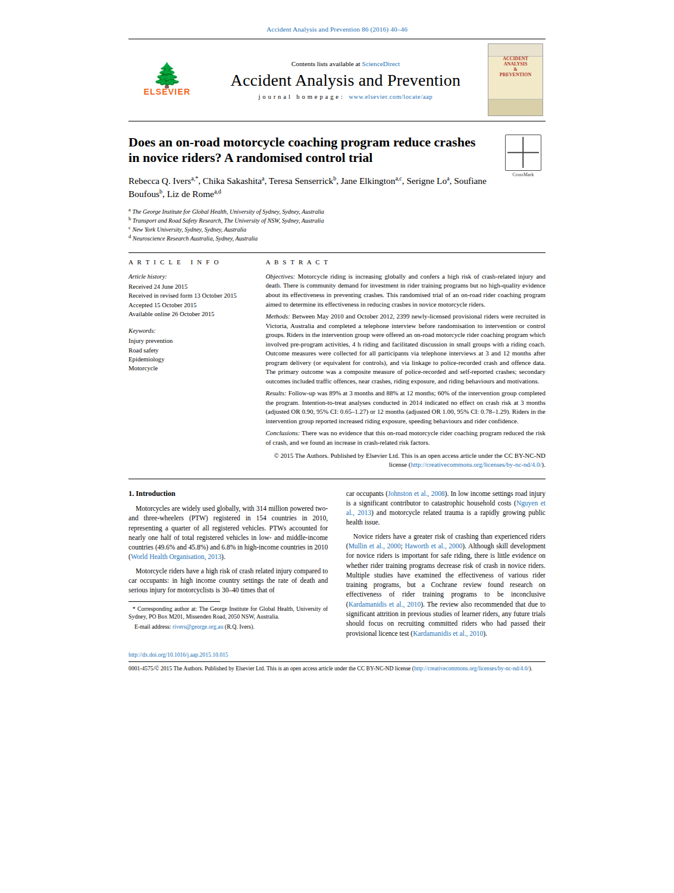Accident Analysis and Prevention 86 (2016) 40–46
🌲
ELSEVIER
Contents lists available at ScienceDirect
Accident Analysis and Prevention
j o u r n a l h o m e p a g e : www.elsevier.com/locate/aap
ACCIDENT
ANALYSIS
&
PREVENTION
CrossMark
Does an on-road motorcycle coaching program reduce crashes in novice riders? A randomised control trial
Rebecca Q. Iversa,*, Chika Sakashitaa, Teresa Senserrickb, Jane Elkingtona,c, Serigne Loa, Soufiane Boufousb, Liz de Romea,d
a The George Institute for Global Health, University of Sydney, Sydney, Australia
b Transport and Road Safety Research, The University of NSW, Sydney, Australia
c New York University, Sydney, Sydney, Australia
d Neuroscience Research Australia, Sydney, Australia
A R T I C L E I N F O
Article history:
Received 24 June 2015
Received in revised form 13 October 2015
Accepted 15 October 2015
Available online 26 October 2015
Keywords:
Injury prevention
Road safety
Epidemiology
Motorcycle
A B S T R A C T
Objectives: Motorcycle riding is increasing globally and confers a high risk of crash-related injury and death. There is community demand for investment in rider training programs but no high-quality evidence about its effectiveness in preventing crashes. This randomised trial of an on-road rider coaching program aimed to determine its effectiveness in reducing crashes in novice motorcycle riders.
Methods: Between May 2010 and October 2012, 2399 newly-licensed provisional riders were recruited in Victoria, Australia and completed a telephone interview before randomisation to intervention or control groups. Riders in the intervention group were offered an on-road motorcycle rider coaching program which involved pre-program activities, 4 h riding and facilitated discussion in small groups with a riding coach. Outcome measures were collected for all participants via telephone interviews at 3 and 12 months after program delivery (or equivalent for controls), and via linkage to police-recorded crash and offence data. The primary outcome was a composite measure of police-recorded and self-reported crashes; secondary outcomes included traffic offences, near crashes, riding exposure, and riding behaviours and motivations.
Results: Follow-up was 89% at 3 months and 88% at 12 months; 60% of the intervention group completed the program. Intention-to-treat analyses conducted in 2014 indicated no effect on crash risk at 3 months (adjusted OR 0.90, 95% CI: 0.65–1.27) or 12 months (adjusted OR 1.00, 95% CI: 0.78–1.29). Riders in the intervention group reported increased riding exposure, speeding behaviours and rider confidence.
Conclusions: There was no evidence that this on-road motorcycle rider coaching program reduced the risk of crash, and we found an increase in crash-related risk factors.
© 2015 The Authors. Published by Elsevier Ltd. This is an open access article under the CC BY-NC-ND license (http://creativecommons.org/licenses/by-nc-nd/4.0/).
1. Introduction
Motorcycles are widely used globally, with 314 million powered two- and three-wheelers (PTW) registered in 154 countries in 2010, representing a quarter of all registered vehicles. PTWs accounted for nearly one half of total registered vehicles in low- and middle-income countries (49.6% and 45.8%) and 6.8% in high-income countries in 2010 (World Health Organisation, 2013).
Motorcycle riders have a high risk of crash related injury compared to car occupants: in high income country settings the rate of death and serious injury for motorcyclists is 30–40 times that of
* Corresponding author at: The George Institute for Global Health, University of Sydney, PO Box M201, Missenden Road, 2050 NSW, Australia.
E-mail address: rivers@george.org.au (R.Q. Ivers).
car occupants (Johnston et al., 2008). In low income settings road injury is a significant contributor to catastrophic household costs (Nguyen et al., 2013) and motorcycle related trauma is a rapidly growing public health issue.
Novice riders have a greater risk of crashing than experienced riders (Mullin et al., 2000; Haworth et al., 2000). Although skill development for novice riders is important for safe riding, there is little evidence on whether rider training programs decrease risk of crash in novice riders. Multiple studies have examined the effectiveness of various rider training programs, but a Cochrane review found research on effectiveness of rider training programs to be inconclusive (Kardamanidis et al., 2010). The review also recommended that due to significant attrition in previous studies of learner riders, any future trials should focus on recruiting committed riders who had passed their provisional licence test (Kardamanidis et al., 2010).
http://dx.doi.org/10.1016/j.aap.2015.10.015
0001-4575/© 2015 The Authors. Published by Elsevier Ltd. This is an open access article under the CC BY-NC-ND license (http://creativecommons.org/licenses/by-nc-nd/4.0/).